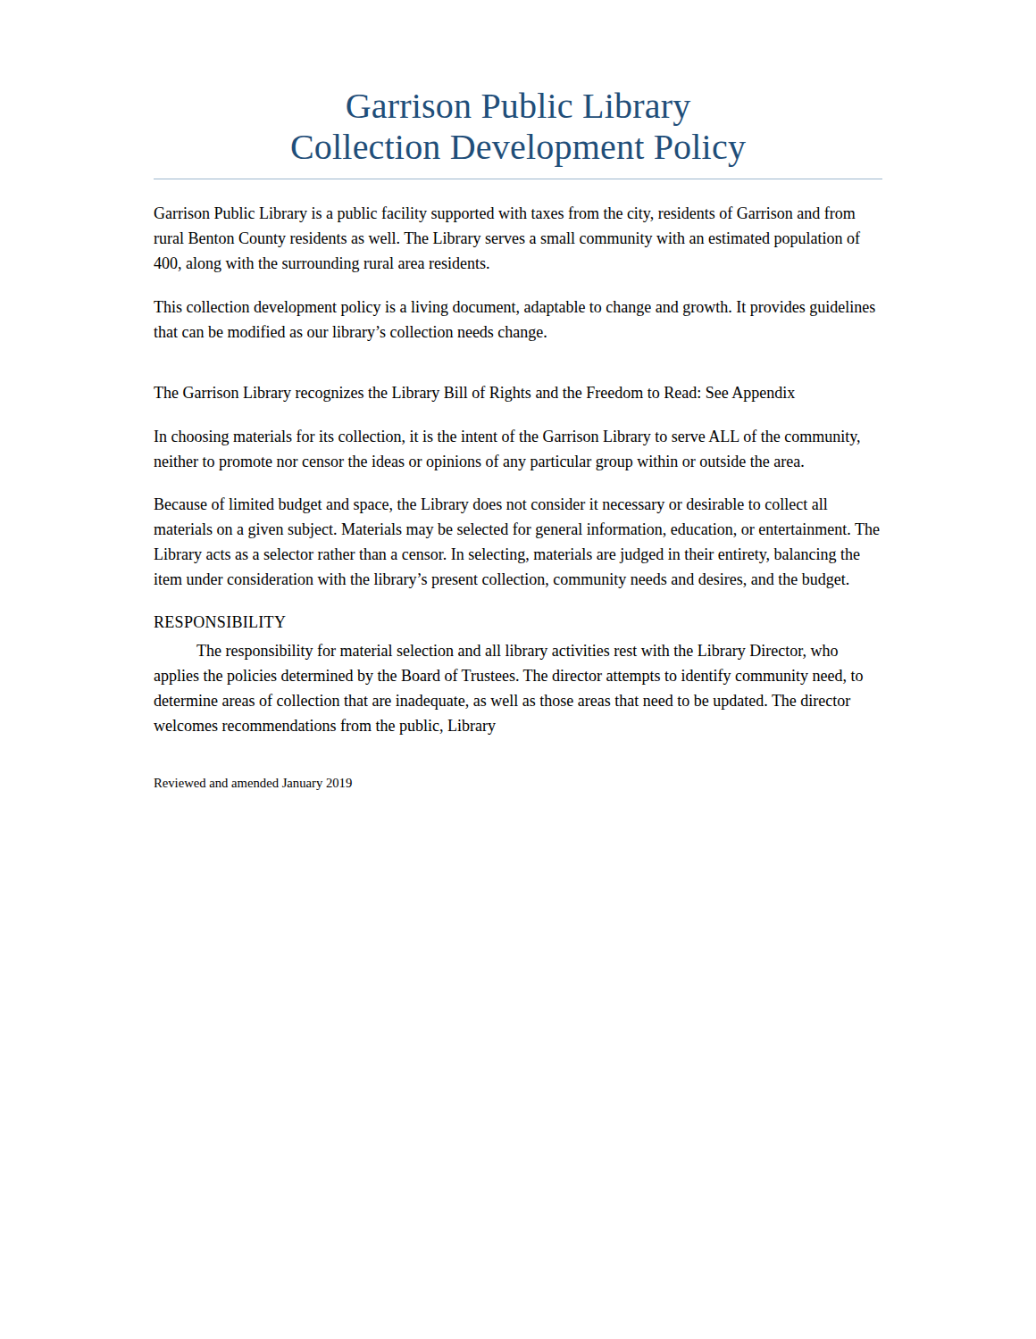Garrison Public Library
Collection Development Policy
Garrison Public Library is a public facility supported with taxes from the city, residents of Garrison and from rural Benton County residents as well. The Library serves a small community with an estimated population of 400, along with the surrounding rural area residents.
This collection development policy is a living document, adaptable to change and growth. It provides guidelines that can be modified as our library’s collection needs change.
The Garrison Library recognizes the Library Bill of Rights and the Freedom to Read: See Appendix
In choosing materials for its collection, it is the intent of the Garrison Library to serve ALL of the community, neither to promote nor censor the ideas or opinions of any particular group within or outside the area.
Because of limited budget and space, the Library does not consider it necessary or desirable to collect all materials on a given subject. Materials may be selected for general information, education, or entertainment. The Library acts as a selector rather than a censor. In selecting, materials are judged in their entirety, balancing the item under consideration with the library’s present collection, community needs and desires, and the budget.
RESPONSIBILITY
The responsibility for material selection and all library activities rest with the Library Director, who applies the policies determined by the Board of Trustees. The director attempts to identify community need, to determine areas of collection that are inadequate, as well as those areas that need to be updated. The director welcomes recommendations from the public, Library
Reviewed and amended January 2019